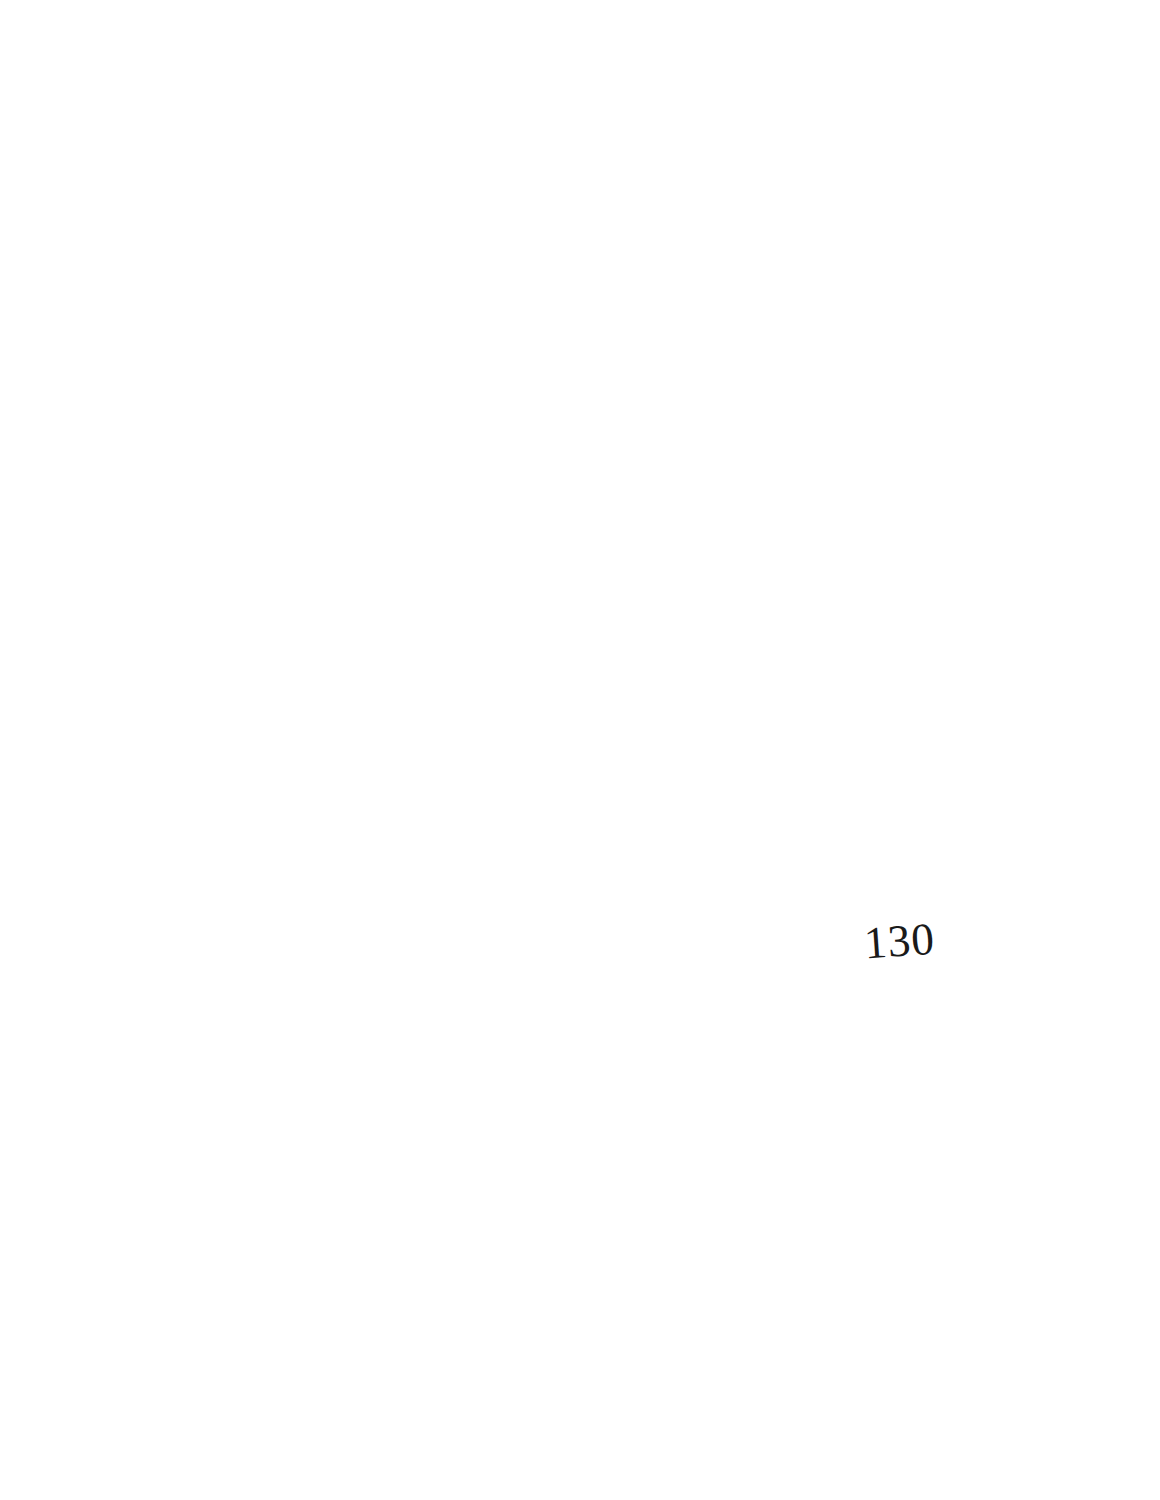130